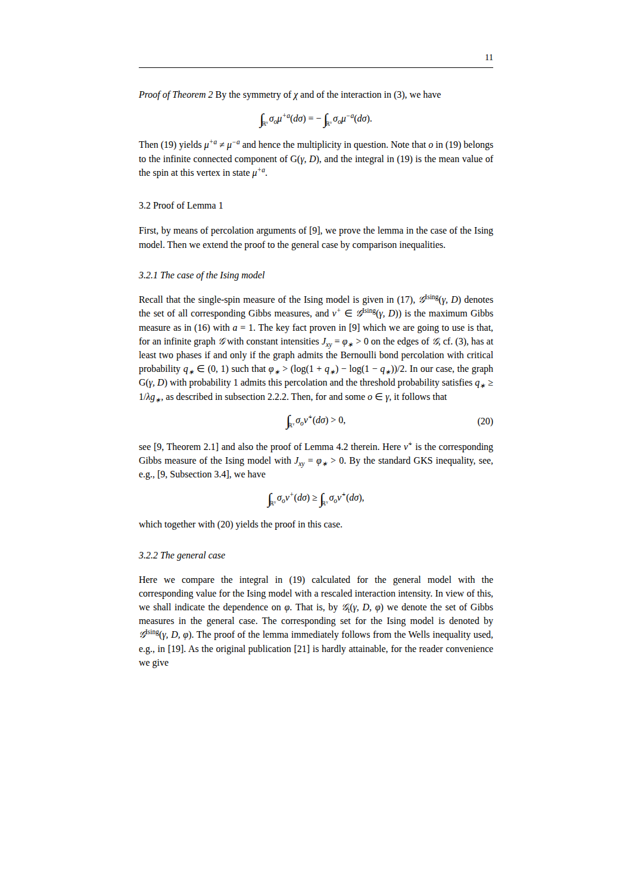11
Proof of Theorem 2 By the symmetry of χ and of the interaction in (3), we have
∫ℝγ σoμ+a(dσ) = − ∫ℝγ σoμ−a(dσ).
Then (19) yields μ+a ≠ μ−a and hence the multiplicity in question. Note that o in (19) belongs to the infinite connected component of G(γ, D), and the integral in (19) is the mean value of the spin at this vertex in state μ+a.
3.2 Proof of Lemma 1
First, by means of percolation arguments of [9], we prove the lemma in the case of the Ising model. Then we extend the proof to the general case by comparison inequalities.
3.2.1 The case of the Ising model
Recall that the single-spin measure of the Ising model is given in (17), 𝒢Ising(γ, D) denotes the set of all corresponding Gibbs measures, and ν+ ∈ 𝒢Ising(γ, D)) is the maximum Gibbs measure as in (16) with a = 1. The key fact proven in [9] which we are going to use is that, for an infinite graph 𝒢 with constant intensities Jxy = φ∗ > 0 on the edges of 𝒢, cf. (3), has at least two phases if and only if the graph admits the Bernoulli bond percolation with critical probability q∗ ∈ (0, 1) such that φ∗ > (log(1 + q∗) − log(1 − q∗))/2. In our case, the graph G(γ, D) with probability 1 admits this percolation and the threshold probability satisfies q∗ ≥ 1/λg∗, as described in subsection 2.2.2. Then, for and some o ∈ γ, it follows that
∫ℝγ σo ν̃+(dσ) > 0, (20)
see [9, Theorem 2.1] and also the proof of Lemma 4.2 therein. Here ν̃+ is the corresponding Gibbs measure of the Ising model with Jxy = φ∗ > 0. By the standard GKS inequality, see, e.g., [9, Subsection 3.4], we have
∫ℝγ σoν+(dσ) ≥ ∫ℝγ σoν̃+(dσ),
which together with (20) yields the proof in this case.
3.2.2 The general case
Here we compare the integral in (19) calculated for the general model with the corresponding value for the Ising model with a rescaled interaction intensity. In view of this, we shall indicate the dependence on φ. That is, by 𝒢t(γ, D, φ) we denote the set of Gibbs measures in the general case. The corresponding set for the Ising model is denoted by 𝒢Ising(γ, D, φ). The proof of the lemma immediately follows from the Wells inequality used, e.g., in [19]. As the original publication [21] is hardly attainable, for the reader convenience we give